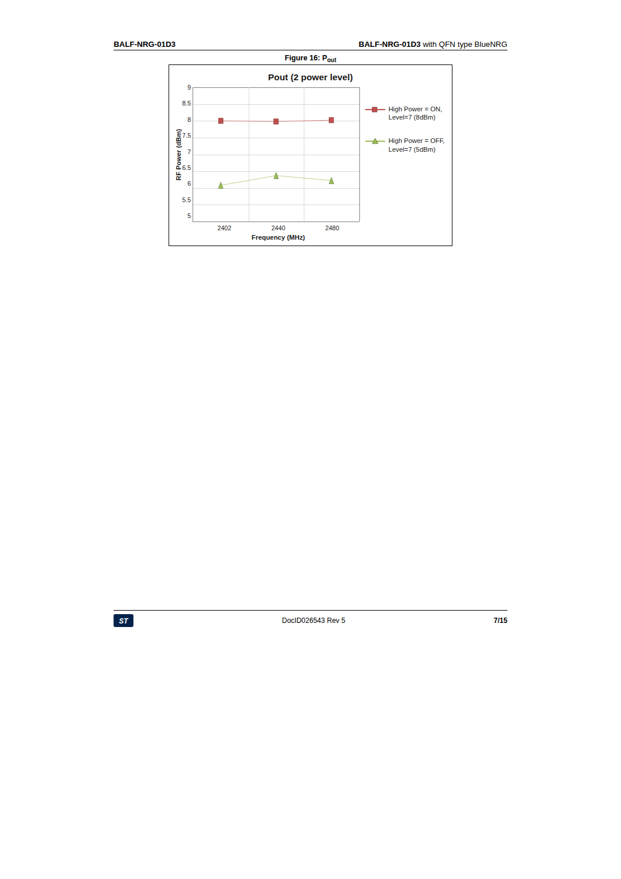BALF-NRG-01D3
BALF-NRG-01D3 with QFN type BlueNRG
Figure 16: Pout
Pout (2 power level)
RF Power (dBm)
9 8.5 8 7.5 7 6.5 6 5.5 5
High Power = ON, Level=7 (8dBm)
High Power = OFF, Level=7 (5dBm)
2402 2440 2480
Frequency (MHz)
ST
DocID026543 Rev 5
7/15